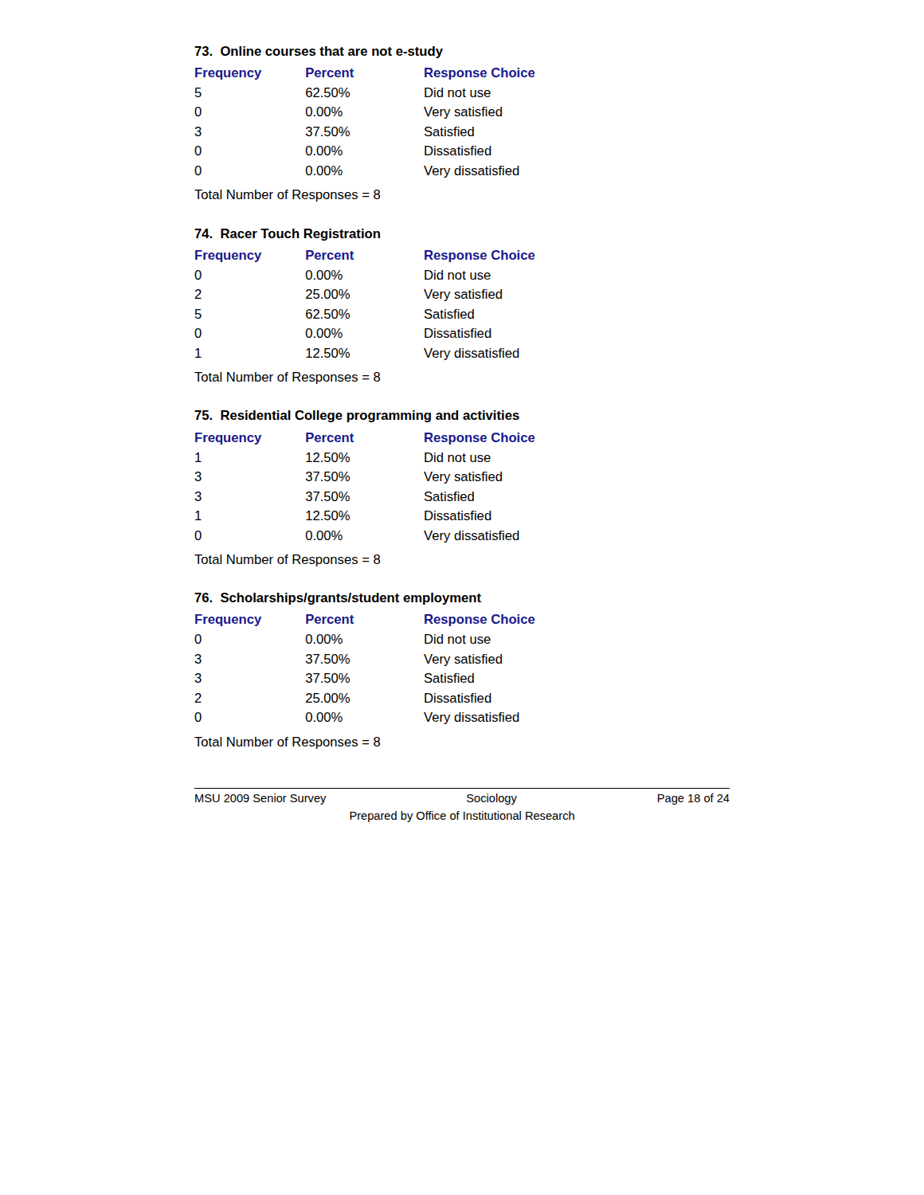73. Online courses that are not e-study
| Frequency | Percent | Response Choice |
| --- | --- | --- |
| 5 | 62.50% | Did not use |
| 0 | 0.00% | Very satisfied |
| 3 | 37.50% | Satisfied |
| 0 | 0.00% | Dissatisfied |
| 0 | 0.00% | Very dissatisfied |
Total Number of Responses = 8
74. Racer Touch Registration
| Frequency | Percent | Response Choice |
| --- | --- | --- |
| 0 | 0.00% | Did not use |
| 2 | 25.00% | Very satisfied |
| 5 | 62.50% | Satisfied |
| 0 | 0.00% | Dissatisfied |
| 1 | 12.50% | Very dissatisfied |
Total Number of Responses = 8
75. Residential College programming and activities
| Frequency | Percent | Response Choice |
| --- | --- | --- |
| 1 | 12.50% | Did not use |
| 3 | 37.50% | Very satisfied |
| 3 | 37.50% | Satisfied |
| 1 | 12.50% | Dissatisfied |
| 0 | 0.00% | Very dissatisfied |
Total Number of Responses = 8
76. Scholarships/grants/student employment
| Frequency | Percent | Response Choice |
| --- | --- | --- |
| 0 | 0.00% | Did not use |
| 3 | 37.50% | Very satisfied |
| 3 | 37.50% | Satisfied |
| 2 | 25.00% | Dissatisfied |
| 0 | 0.00% | Very dissatisfied |
Total Number of Responses = 8
MSU 2009 Senior Survey
Sociology
Page 18 of 24
Prepared by Office of Institutional Research